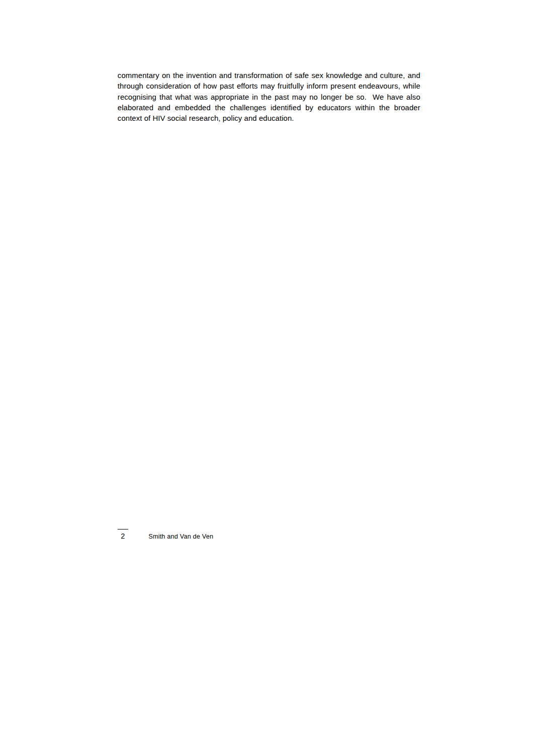commentary on the invention and transformation of safe sex knowledge and culture, and through consideration of how past efforts may fruitfully inform present endeavours, while recognising that what was appropriate in the past may no longer be so. We have also elaborated and embedded the challenges identified by educators within the broader context of HIV social research, policy and education.
2
Smith and Van de Ven